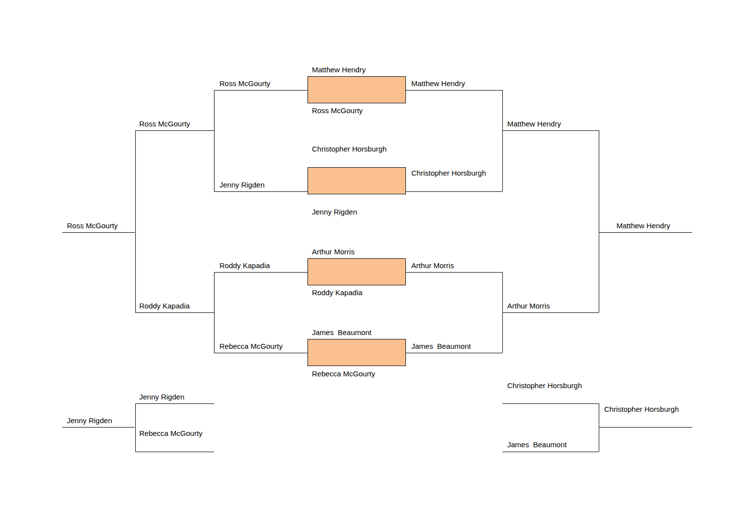Ross McGourty
Roddy Kapadia
Ross McGourty
Ross McGourty
Jenny Rigden
Roddy Kapadia
Rebecca McGourty
Matthew Hendry
Ross McGourty
Christopher Horsburgh
Jenny Rigden
Arthur Morris
Roddy Kapadia
James Beaumont
Rebecca McGourty
Matthew Hendry
Christopher Horsburgh
Arthur Morris
James Beaumont
Matthew Hendry
Arthur Morris
Matthew Hendry
Jenny Rigden
Rebecca McGourty
Jenny Rigden
Christopher Horsburgh
James Beaumont
Christopher Horsburgh